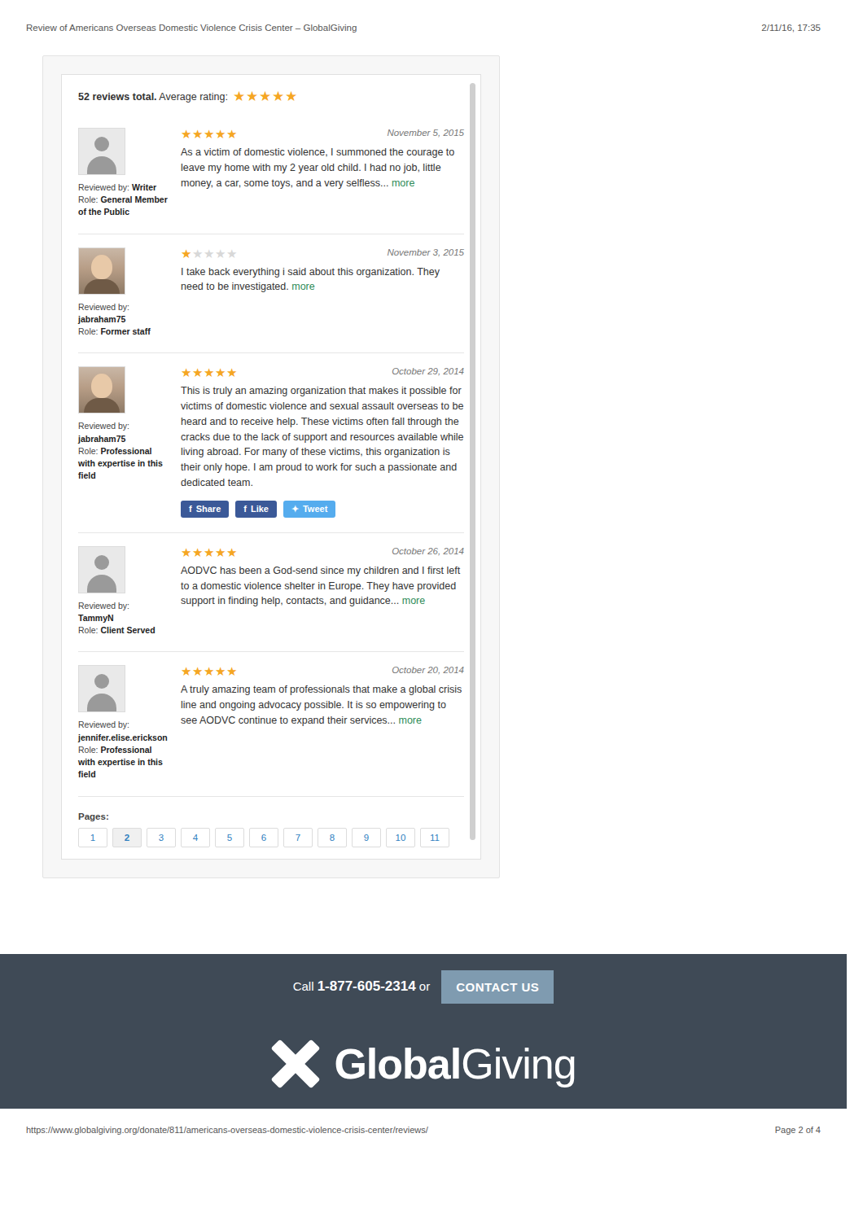Review of Americans Overseas Domestic Violence Crisis Center – GlobalGiving
2/11/16, 17:35
52 reviews total. Average rating: ★★★★★
Reviewed by: Writer
Role: General Member of the Public
★★★★★
November 5, 2015
As a victim of domestic violence, I summoned the courage to leave my home with my 2 year old child. I had no job, little money, a car, some toys, and a very selfless... more
Reviewed by:
jabraham75
Role: Former staff
★★★★★
November 3, 2015
I take back everything i said about this organization. They need to be investigated. more
Reviewed by:
jabraham75
Role: Professional with expertise in this field
★★★★★
October 29, 2014
This is truly an amazing organization that makes it possible for victims of domestic violence and sexual assault overseas to be heard and to receive help. These victims often fall through the cracks due to the lack of support and resources available while living abroad. For many of these victims, this organization is their only hope. I am proud to work for such a passionate and dedicated team.
f Share f Like ✦ Tweet
Reviewed by:
TammyN
Role: Client Served
★★★★★
October 26, 2014
AODVC has been a God-send since my children and I first left to a domestic violence shelter in Europe. They have provided support in finding help, contacts, and guidance... more
Reviewed by:
jennifer.elise.erickson
Role: Professional with expertise in this field
★★★★★
October 20, 2014
A truly amazing team of professionals that make a global crisis line and ongoing advocacy possible. It is so empowering to see AODVC continue to expand their services... more
Pages:
1 2 3 4 5 6 7 8 9 10 11
Call 1-877-605-2314 or CONTACT US
GlobalGiving
https://www.globalgiving.org/donate/811/americans-overseas-domestic-violence-crisis-center/reviews/
Page 2 of 4